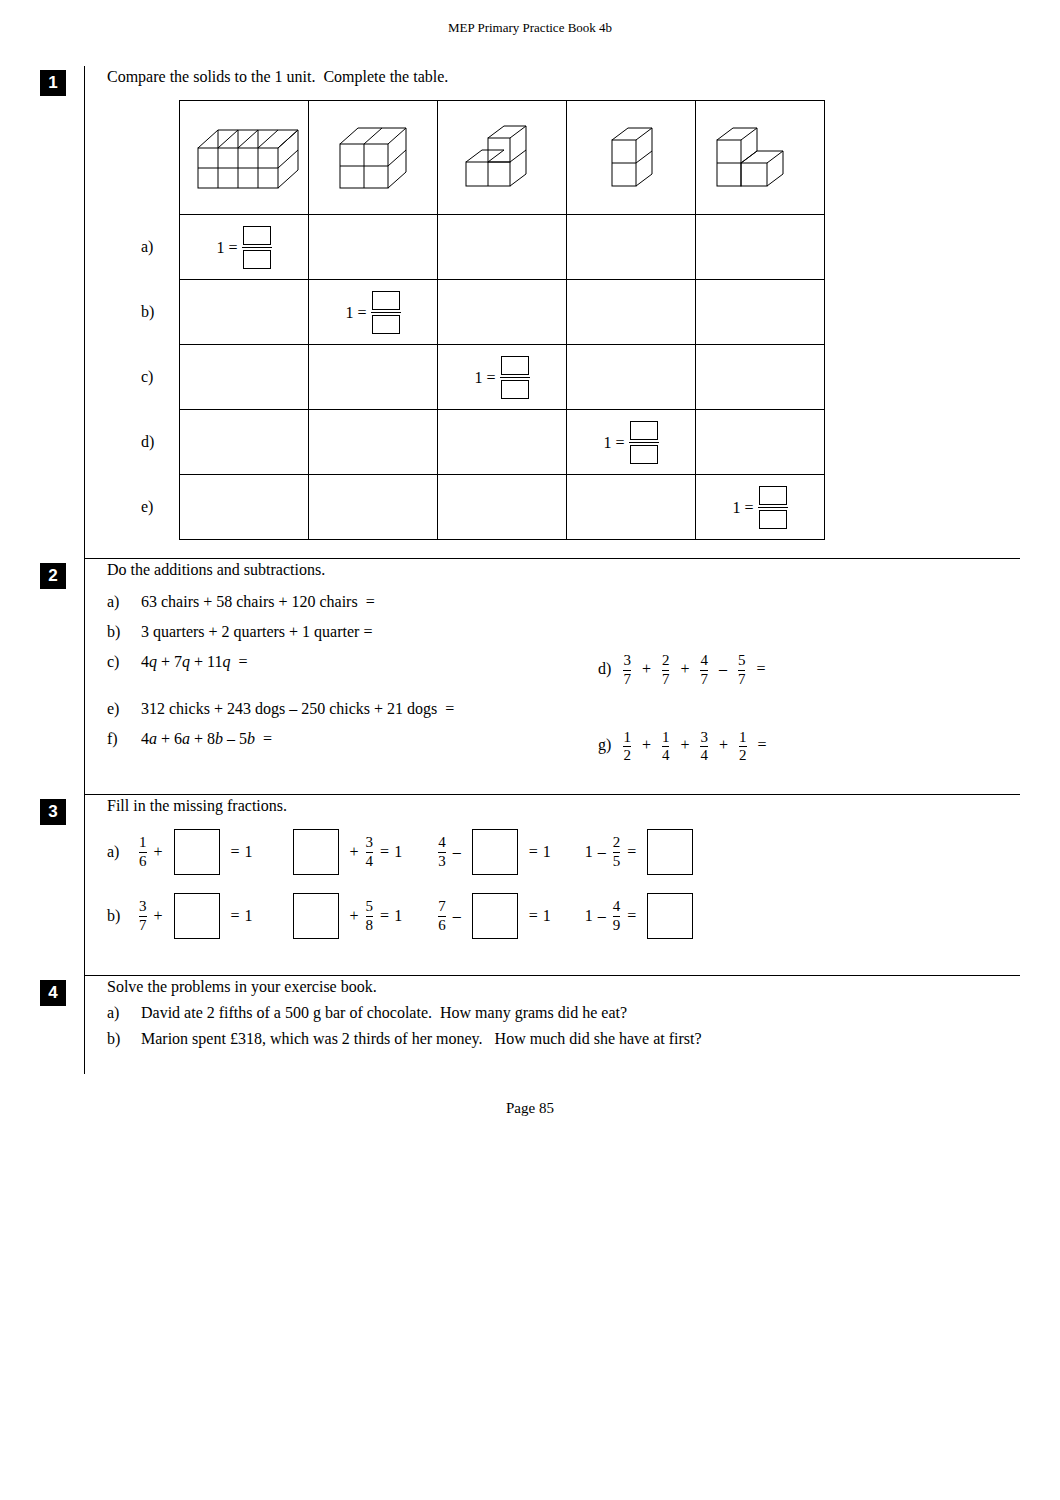MEP Primary Practice Book 4b
1
Compare the solids to the 1 unit. Complete the table.
| a) | 1 = | | | | |
| b) | | 1 = | | | |
| c) | | | 1 = | | |
| d) | | | | 1 = | |
| e) | | | | | 1 = |
2
Do the additions and subtractions.
a) 63 chairs + 58 chairs + 120 chairs =
b) 3 quarters + 2 quarters + 1 quarter =
c) 4q + 7q + 11q =
d) 3 7 + 2 7 + 4 7 – 5 7 =
e) 312 chicks + 243 dogs – 250 chicks + 21 dogs =
f) 4a + 6a + 8b – 5b =
g) 1 2 + 1 4 + 3 4 + 1 2 =
3
Fill in the missing fractions.
a) 1 6 + = 1 + 3 4 = 1 4 3 – = 1 1 – 2 5 =
b) 3 7 + = 1 + 5 8 = 1 7 6 – = 1 1 – 4 9 =
4
Solve the problems in your exercise book.
a) David ate 2 fifths of a 500 g bar of chocolate. How many grams did he eat?
b) Marion spent £318, which was 2 thirds of her money. How much did she have at first?
Page 85